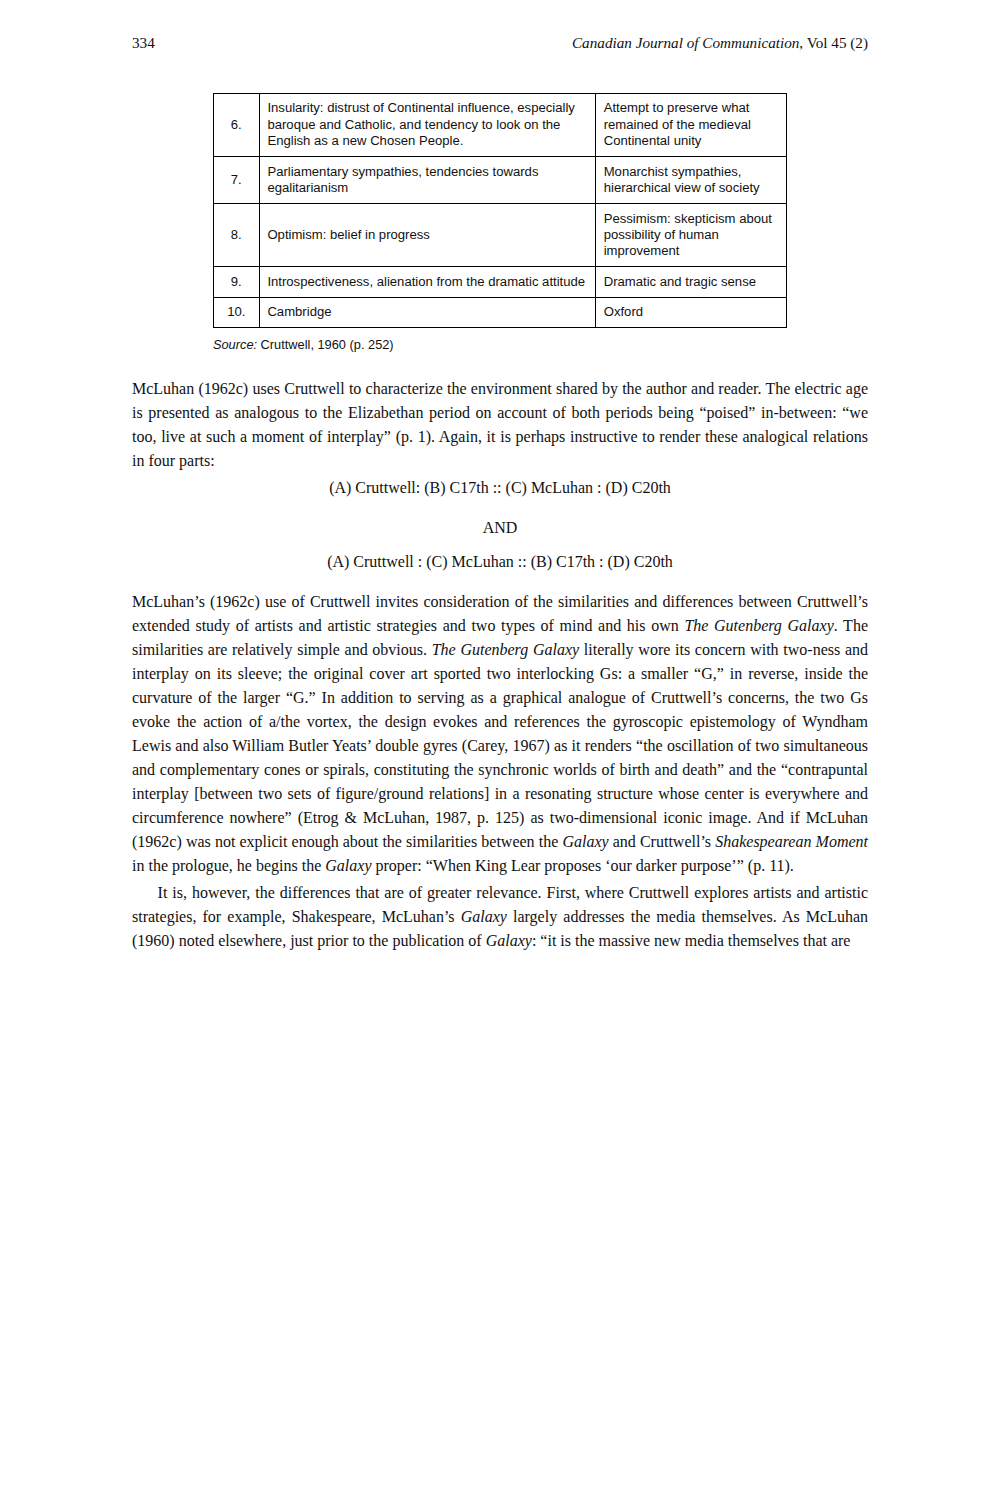334 Canadian Journal of Communication, Vol 45 (2)
| 6. | Insularity: distrust of Continental influence, especially baroque and Catholic, and tendency to look on the English as a new Chosen People. | Attempt to preserve what remained of the medieval Continental unity |
| 7. | Parliamentary sympathies, tendencies towards egalitarianism | Monarchist sympathies, hierarchical view of society |
| 8. | Optimism: belief in progress | Pessimism: skepticism about possibility of human improvement |
| 9. | Introspectiveness, alienation from the dramatic attitude | Dramatic and tragic sense |
| 10. | Cambridge | Oxford |
Source: Cruttwell, 1960 (p. 252)
McLuhan (1962c) uses Cruttwell to characterize the environment shared by the author and reader. The electric age is presented as analogous to the Elizabethan period on account of both periods being “poised” in-between: “we too, live at such a moment of interplay” (p. 1). Again, it is perhaps instructive to render these analogical relations in four parts:
(A) Cruttwell: (B) C17th :: (C) McLuhan : (D) C20th
AND
(A) Cruttwell : (C) McLuhan :: (B) C17th : (D) C20th
McLuhan’s (1962c) use of Cruttwell invites consideration of the similarities and differences between Cruttwell’s extended study of artists and artistic strategies and two types of mind and his own The Gutenberg Galaxy. The similarities are relatively simple and obvious. The Gutenberg Galaxy literally wore its concern with two-ness and interplay on its sleeve; the original cover art sported two interlocking Gs: a smaller “G,” in reverse, inside the curvature of the larger “G.” In addition to serving as a graphical analogue of Cruttwell’s concerns, the two Gs evoke the action of a/the vortex, the design evokes and references the gyroscopic epistemology of Wyndham Lewis and also William Butler Yeats’ double gyres (Carey, 1967) as it renders “the oscillation of two simultaneous and complementary cones or spirals, constituting the synchronic worlds of birth and death” and the “contrapuntal interplay [between two sets of figure/ground relations] in a resonating structure whose center is everywhere and circumference nowhere” (Etrog & McLuhan, 1987, p. 125) as two-dimensional iconic image. And if McLuhan (1962c) was not explicit enough about the similarities between the Galaxy and Cruttwell’s Shakespearean Moment in the prologue, he begins the Galaxy proper: “When King Lear proposes ‘our darker purpose’” (p. 11).
It is, however, the differences that are of greater relevance. First, where Cruttwell explores artists and artistic strategies, for example, Shakespeare, McLuhan’s Galaxy largely addresses the media themselves. As McLuhan (1960) noted elsewhere, just prior to the publication of Galaxy: “it is the massive new media themselves that are